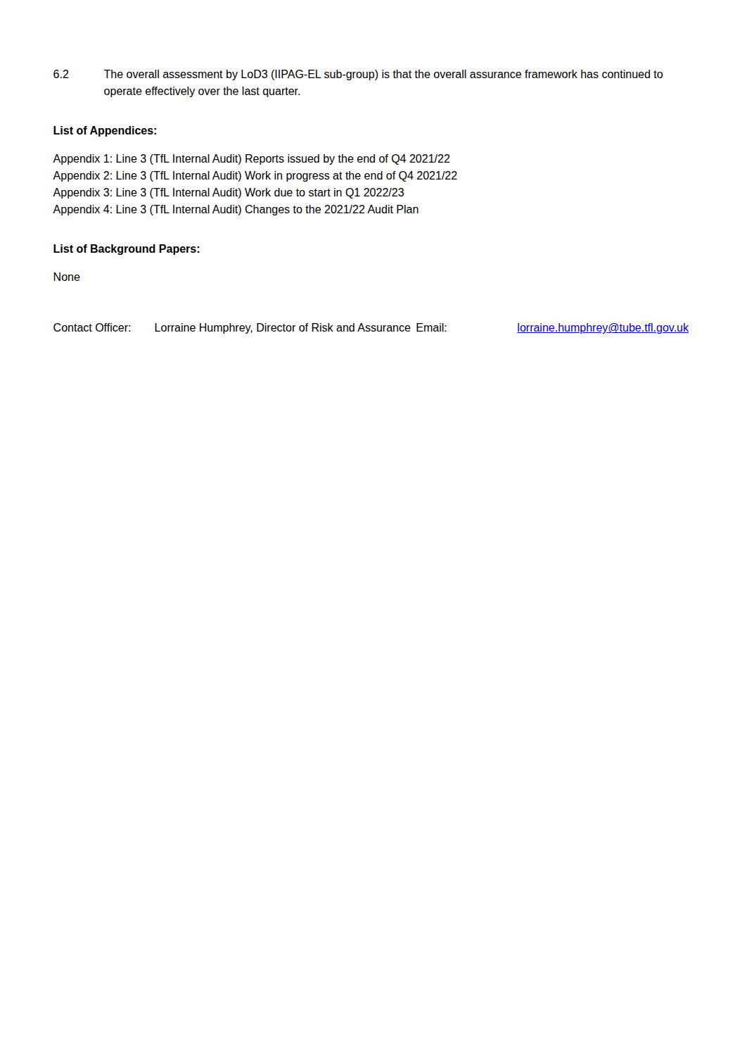6.2
The overall assessment by LoD3 (IIPAG-EL sub-group) is that the overall assurance framework has continued to operate effectively over the last quarter.
List of Appendices:
Appendix 1: Line 3 (TfL Internal Audit) Reports issued by the end of Q4 2021/22
Appendix 2: Line 3 (TfL Internal Audit) Work in progress at the end of Q4 2021/22
Appendix 3: Line 3 (TfL Internal Audit) Work due to start in Q1 2022/23
Appendix 4: Line 3 (TfL Internal Audit) Changes to the 2021/22 Audit Plan
List of Background Papers:
None
Contact Officer:
Lorraine Humphrey, Director of Risk and Assurance
Email:
lorraine.humphrey@tube.tfl.gov.uk